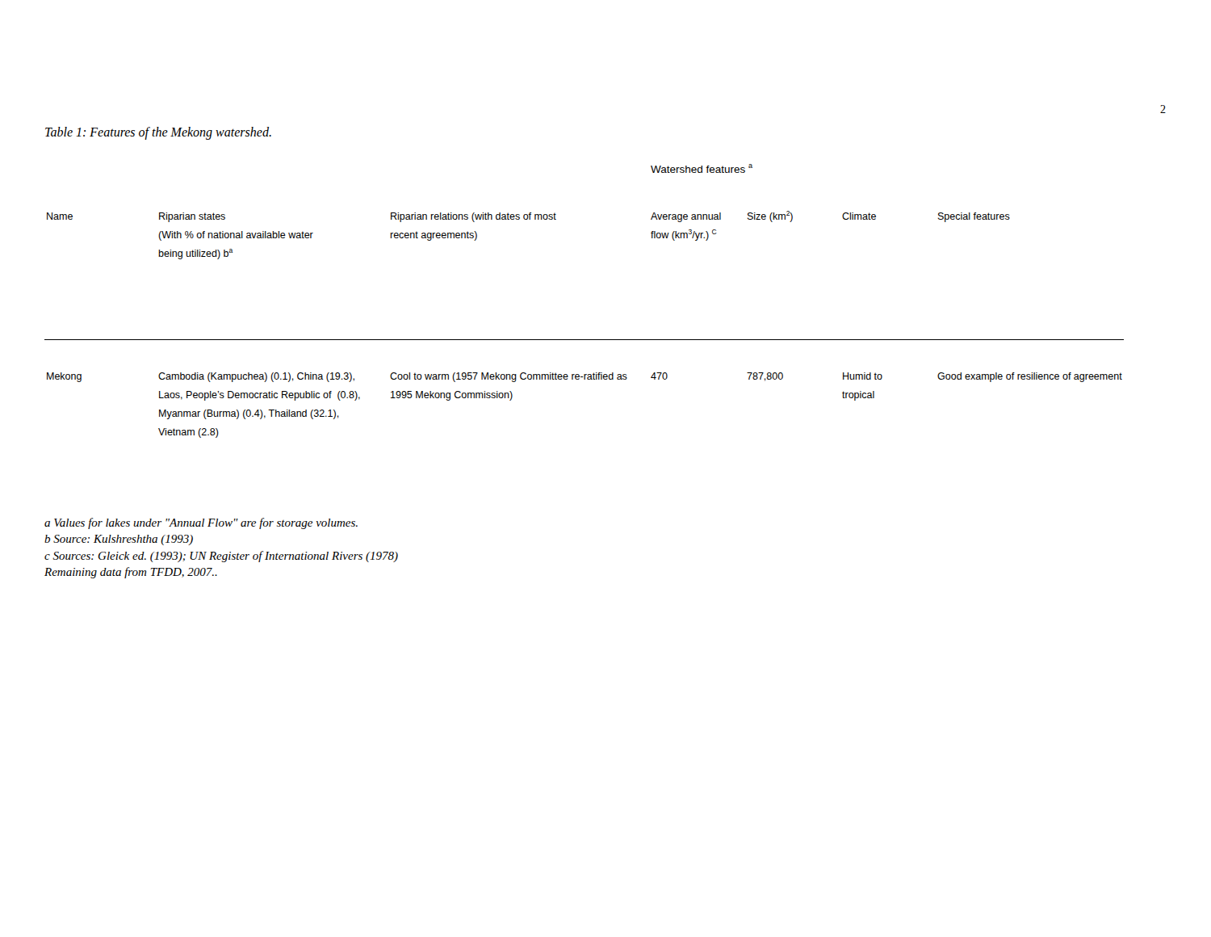2
Table 1: Features of the Mekong watershed.
Watershed features a
Name
Riparian states
(With % of national available water
being utilized) ba
Riparian relations (with dates of most
recent agreements)
Average annual
flow (km3/yr.) C
Size (km2)
Climate
Special features
Mekong
Cambodia (Kampuchea) (0.1), China (19.3), Laos, People’s Democratic Republic of (0.8), Myanmar (Burma) (0.4), Thailand (32.1), Vietnam (2.8)
Cool to warm (1957 Mekong Committee re-ratified as 1995 Mekong Commission)
470
787,800
Humid to tropical
Good example of resilience of agreement
a Values for lakes under "Annual Flow" are for storage volumes.
b Source: Kulshreshtha (1993)
c Sources: Gleick ed. (1993); UN Register of International Rivers (1978)
Remaining data from TFDD, 2007..